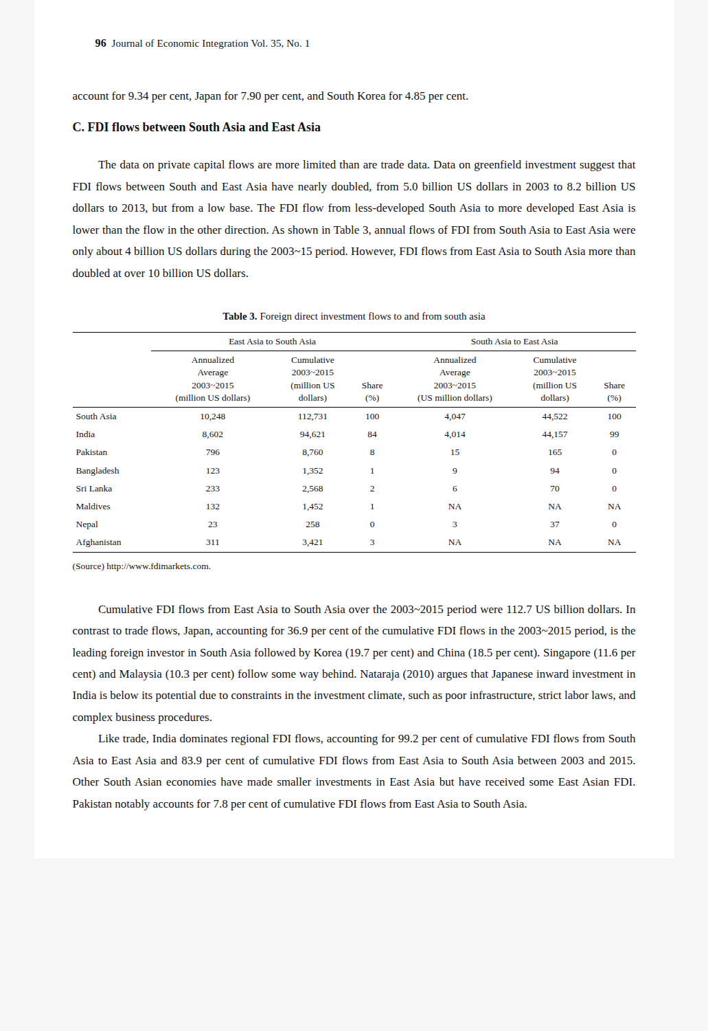96 Journal of Economic Integration Vol. 35, No. 1
account for 9.34 per cent, Japan for 7.90 per cent, and South Korea for 4.85 per cent.
C. FDI flows between South Asia and East Asia
The data on private capital flows are more limited than are trade data. Data on greenfield investment suggest that FDI flows between South and East Asia have nearly doubled, from 5.0 billion US dollars in 2003 to 8.2 billion US dollars to 2013, but from a low base. The FDI flow from less-developed South Asia to more developed East Asia is lower than the flow in the other direction. As shown in Table 3, annual flows of FDI from South Asia to East Asia were only about 4 billion US dollars during the 2003~15 period. However, FDI flows from East Asia to South Asia more than doubled at over 10 billion US dollars.
Table 3. Foreign direct investment flows to and from south asia
| | East Asia to South Asia | South Asia to East Asia |
| --- | --- | --- |
| | Annualized Average 2003~2015 (million US dollars) | Cumulative 2003~2015 (million US dollars) | Share (%) | Annualized Average 2003~2015 (US million dollars) | Cumulative 2003~2015 (million US dollars) | Share (%) |
| South Asia | 10,248 | 112,731 | 100 | 4,047 | 44,522 | 100 |
| India | 8,602 | 94,621 | 84 | 4,014 | 44,157 | 99 |
| Pakistan | 796 | 8,760 | 8 | 15 | 165 | 0 |
| Bangladesh | 123 | 1,352 | 1 | 9 | 94 | 0 |
| Sri Lanka | 233 | 2,568 | 2 | 6 | 70 | 0 |
| Maldives | 132 | 1,452 | 1 | NA | NA | NA |
| Nepal | 23 | 258 | 0 | 3 | 37 | 0 |
| Afghanistan | 311 | 3,421 | 3 | NA | NA | NA |
(Source) http://www.fdimarkets.com.
Cumulative FDI flows from East Asia to South Asia over the 2003~2015 period were 112.7 US billion dollars. In contrast to trade flows, Japan, accounting for 36.9 per cent of the cumulative FDI flows in the 2003~2015 period, is the leading foreign investor in South Asia followed by Korea (19.7 per cent) and China (18.5 per cent). Singapore (11.6 per cent) and Malaysia (10.3 per cent) follow some way behind. Nataraja (2010) argues that Japanese inward investment in India is below its potential due to constraints in the investment climate, such as poor infrastructure, strict labor laws, and complex business procedures.
Like trade, India dominates regional FDI flows, accounting for 99.2 per cent of cumulative FDI flows from South Asia to East Asia and 83.9 per cent of cumulative FDI flows from East Asia to South Asia between 2003 and 2015. Other South Asian economies have made smaller investments in East Asia but have received some East Asian FDI. Pakistan notably accounts for 7.8 per cent of cumulative FDI flows from East Asia to South Asia.